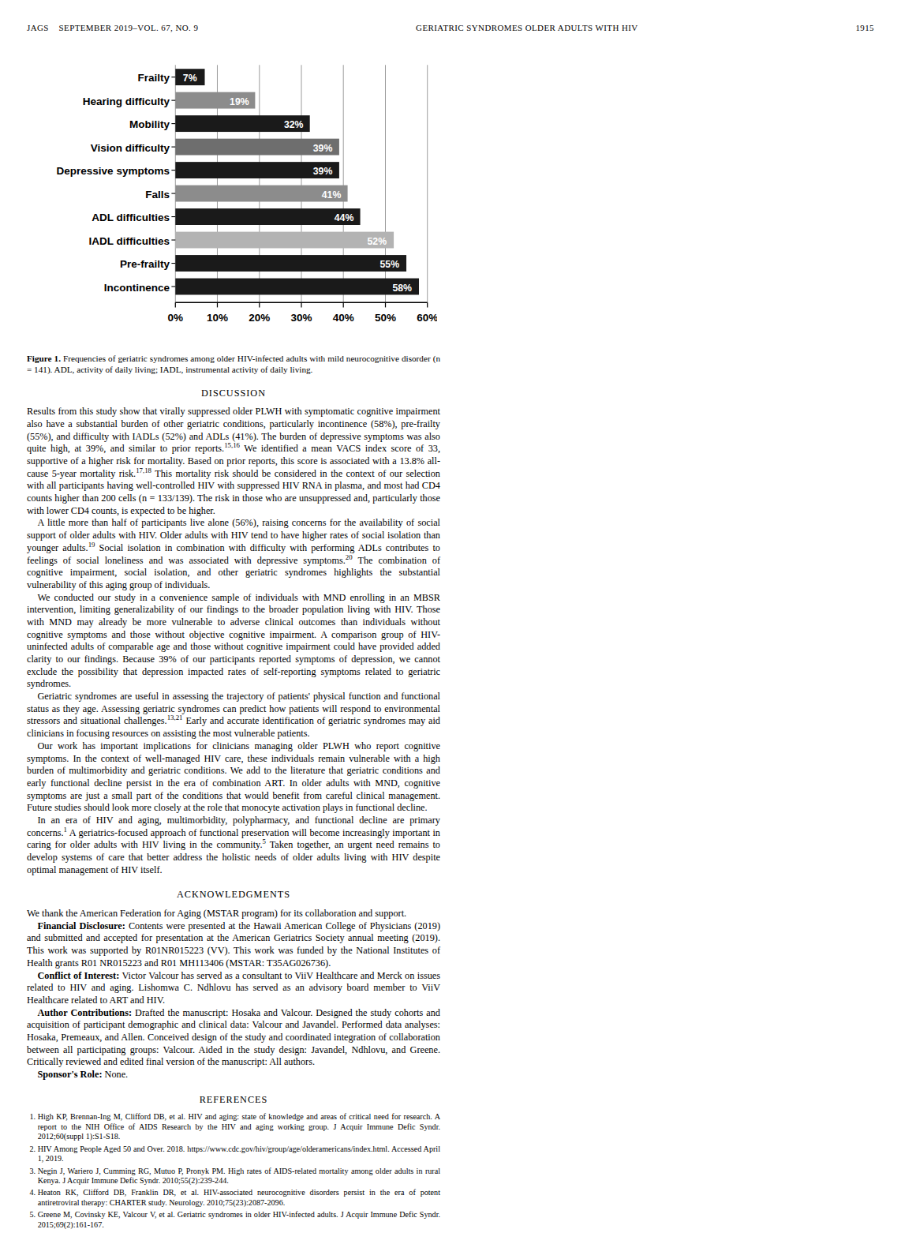JAGS SEPTEMBER 2019–VOL. 67, NO. 9 GERIATRIC SYNDROMES OLDER ADULTS WITH HIV 1915
7% 19% 32% 39% 39% 41% 44% 52% 55% 58% Frailty Hearing difficulty Mobility Vision difficulty Depressive symptoms Falls ADL difficulties IADL difficulties Pre-frailty Incontinence 0% 10% 20% 30% 40% 50% 60%
Figure 1. Frequencies of geriatric syndromes among older HIV-infected adults with mild neurocognitive disorder (n = 141). ADL, activity of daily living; IADL, instrumental activity of daily living.
Discussion
Results from this study show that virally suppressed older PLWH with symptomatic cognitive impairment also have a substantial burden of other geriatric conditions, particularly incontinence (58%), pre-frailty (55%), and difficulty with IADLs (52%) and ADLs (41%). The burden of depressive symptoms was also quite high, at 39%, and similar to prior reports.15,16 We identified a mean VACS index score of 33, supportive of a higher risk for mortality. Based on prior reports, this score is associated with a 13.8% all-cause 5-year mortality risk.17,18 This mortality risk should be considered in the context of our selection with all participants having well-controlled HIV with suppressed HIV RNA in plasma, and most had CD4 counts higher than 200 cells (n = 133/139). The risk in those who are unsuppressed and, particularly those with lower CD4 counts, is expected to be higher.
A little more than half of participants live alone (56%), raising concerns for the availability of social support of older adults with HIV. Older adults with HIV tend to have higher rates of social isolation than younger adults.19 Social isolation in combination with difficulty with performing ADLs contributes to feelings of social loneliness and was associated with depressive symptoms.20 The combination of cognitive impairment, social isolation, and other geriatric syndromes highlights the substantial vulnerability of this aging group of individuals.
We conducted our study in a convenience sample of individuals with MND enrolling in an MBSR intervention, limiting generalizability of our findings to the broader population living with HIV. Those with MND may already be more vulnerable to adverse clinical outcomes than individuals without cognitive symptoms and those without objective cognitive impairment. A comparison group of HIV-uninfected adults of comparable age and those without cognitive impairment could have provided added clarity to our findings. Because 39% of our participants reported symptoms of depression, we cannot exclude the possibility that depression impacted rates of self-reporting symptoms related to geriatric syndromes.
Geriatric syndromes are useful in assessing the trajectory of patients' physical function and functional status as they age. Assessing geriatric syndromes can predict how patients will respond to environmental stressors and situational challenges.13,21 Early and accurate identification of geriatric syndromes may aid clinicians in focusing resources on assisting the most vulnerable patients.
Our work has important implications for clinicians managing older PLWH who report cognitive symptoms. In the context of well-managed HIV care, these individuals remain vulnerable with a high burden of multimorbidity and geriatric conditions. We add to the literature that geriatric conditions and early functional decline persist in the era of combination ART. In older adults with MND, cognitive symptoms are just a small part of the conditions that would benefit from careful clinical management. Future studies should look more closely at the role that monocyte activation plays in functional decline.
In an era of HIV and aging, multimorbidity, polypharmacy, and functional decline are primary concerns.1 A geriatrics-focused approach of functional preservation will become increasingly important in caring for older adults with HIV living in the community.5 Taken together, an urgent need remains to develop systems of care that better address the holistic needs of older adults living with HIV despite optimal management of HIV itself.
Acknowledgments
We thank the American Federation for Aging (MSTAR program) for its collaboration and support.
Financial Disclosure: Contents were presented at the Hawaii American College of Physicians (2019) and submitted and accepted for presentation at the American Geriatrics Society annual meeting (2019). This work was supported by R01NR015223 (VV). This work was funded by the National Institutes of Health grants R01 NR015223 and R01 MH113406 (MSTAR: T35AG026736).
Conflict of Interest: Victor Valcour has served as a consultant to ViiV Healthcare and Merck on issues related to HIV and aging. Lishomwa C. Ndhlovu has served as an advisory board member to ViiV Healthcare related to ART and HIV.
Author Contributions: Drafted the manuscript: Hosaka and Valcour. Designed the study cohorts and acquisition of participant demographic and clinical data: Valcour and Javandel. Performed data analyses: Hosaka, Premeaux, and Allen. Conceived design of the study and coordinated integration of collaboration between all participating groups: Valcour. Aided in the study design: Javandel, Ndhlovu, and Greene. Critically reviewed and edited final version of the manuscript: All authors.
Sponsor's Role: None.
References
High KP, Brennan-Ing M, Clifford DB, et al. HIV and aging: state of knowledge and areas of critical need for research. A report to the NIH Office of AIDS Research by the HIV and aging working group. J Acquir Immune Defic Syndr. 2012;60(suppl 1):S1-S18.
HIV Among People Aged 50 and Over. 2018. https://www.cdc.gov/hiv/group/age/olderamericans/index.html. Accessed April 1, 2019.
Negin J, Wariero J, Cumming RG, Mutuo P, Pronyk PM. High rates of AIDS-related mortality among older adults in rural Kenya. J Acquir Immune Defic Syndr. 2010;55(2):239-244.
Heaton RK, Clifford DB, Franklin DR, et al. HIV-associated neurocognitive disorders persist in the era of potent antiretroviral therapy: CHARTER study. Neurology. 2010;75(23):2087-2096.
Greene M, Covinsky KE, Valcour V, et al. Geriatric syndromes in older HIV-infected adults. J Acquir Immune Defic Syndr. 2015;69(2):161-167.